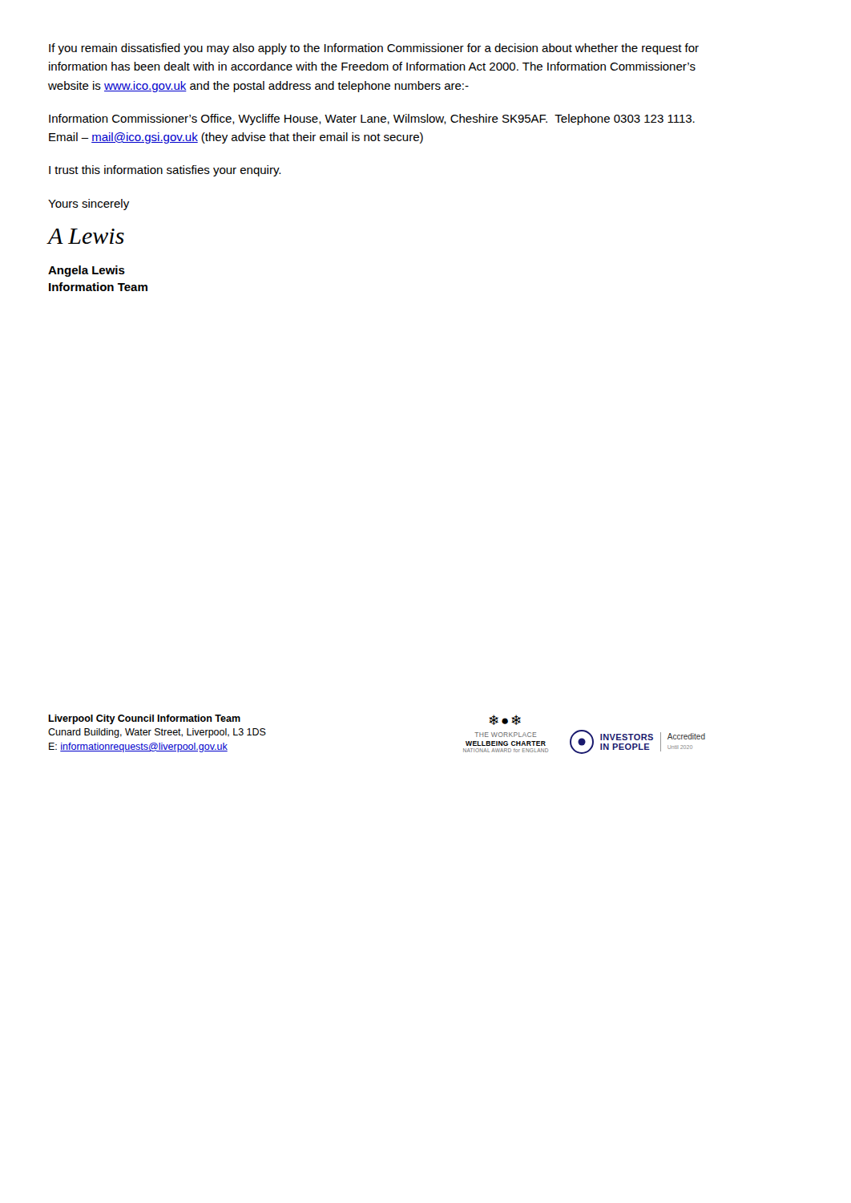If you remain dissatisfied you may also apply to the Information Commissioner for a decision about whether the request for information has been dealt with in accordance with the Freedom of Information Act 2000. The Information Commissioner’s website is www.ico.gov.uk and the postal address and telephone numbers are:-
Information Commissioner’s Office, Wycliffe House, Water Lane, Wilmslow, Cheshire SK95AF. Telephone 0303 123 1113. Email – mail@ico.gsi.gov.uk (they advise that their email is not secure)
I trust this information satisfies your enquiry.
Yours sincerely
A Lewis
Angela Lewis
Information Team
Liverpool City Council Information Team
Cunard Building, Water Street, Liverpool, L3 1DS
E: informationrequests@liverpool.gov.uk
❄●❄
THE WORKPLACE
WELLBEING CHARTER
NATIONAL AWARD for ENGLAND
INVESTORS
IN PEOPLE
Accredited
Until 2020